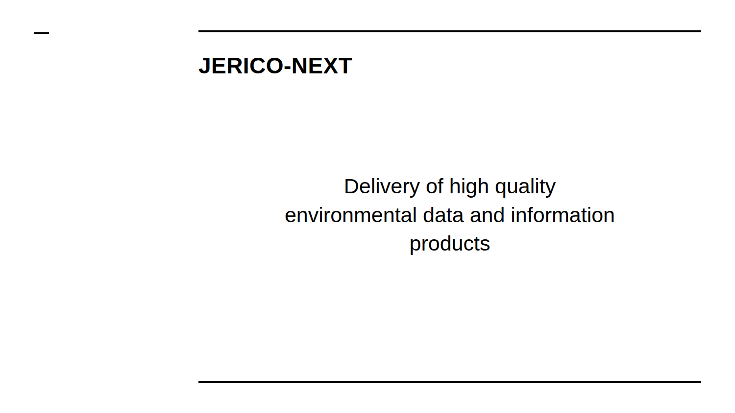JERICO-NEXT
Delivery of high quality environmental data and information products